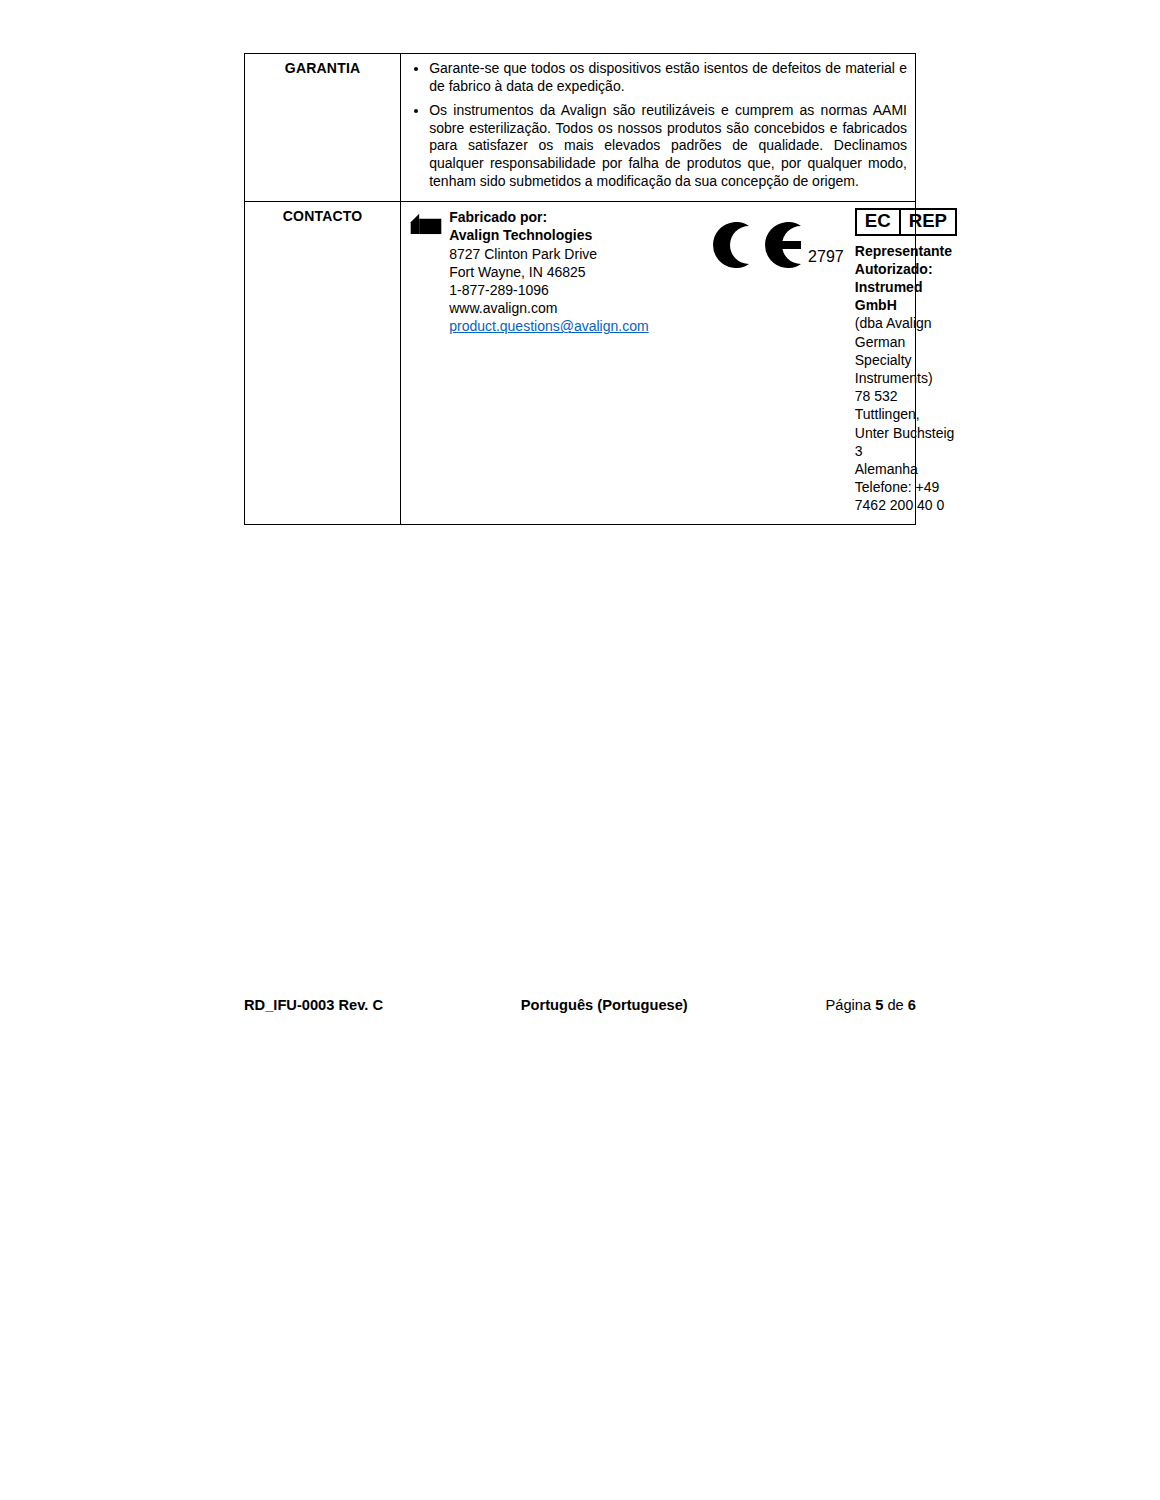| GARANTIA | Garante-se que todos os dispositivos estão isentos de defeitos de material e de fabrico à data de expedição. Os instrumentos da Avalign são reutilizáveis e cumprem as normas AAMI sobre esterilização. Todos os nossos produtos são concebidos e fabricados para satisfazer os mais elevados padrões de qualidade. Declinamos qualquer responsabilidade por falha de produtos que, por qualquer modo, tenham sido submetidos a modificação da sua concepção de origem. |
| CONTACTO | Fabricado por: Avalign Technologies 8727 Clinton Park Drive Fort Wayne, IN 46825 1-877-289-1096 www.avalign.com product.questions@avalign.com 2797 EC REP Representante Autorizado: Instrumed GmbH (dba Avalign German Specialty Instruments) 78 532 Tuttlingen, Unter Buchsteig 3 Alemanha Telefone: +49 7462 200 40 0 |
RD_IFU-0003 Rev. C
Português (Portuguese)
Página 5 de 6